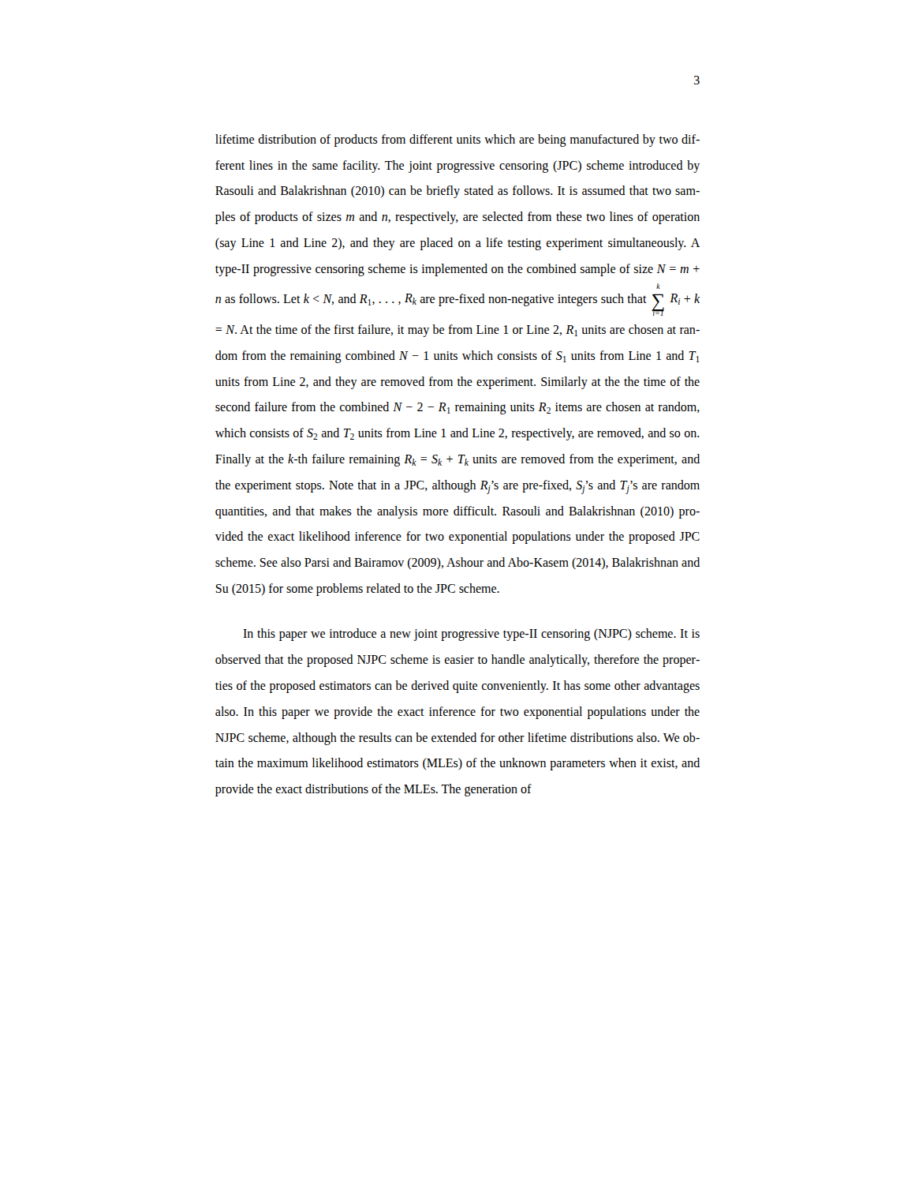3
lifetime distribution of products from different units which are being manufactured by two different lines in the same facility. The joint progressive censoring (JPC) scheme introduced by Rasouli and Balakrishnan (2010) can be briefly stated as follows. It is assumed that two samples of products of sizes m and n, respectively, are selected from these two lines of operation (say Line 1 and Line 2), and they are placed on a life testing experiment simultaneously. A type-II progressive censoring scheme is implemented on the combined sample of size N = m + n as follows. Let k < N, and R1, . . . , Rk are pre-fixed non-negative integers such that k∑i=1 Ri + k = N. At the time of the first failure, it may be from Line 1 or Line 2, R1 units are chosen at random from the remaining combined N − 1 units which consists of S1 units from Line 1 and T1 units from Line 2, and they are removed from the experiment. Similarly at the the time of the second failure from the combined N − 2 − R1 remaining units R2 items are chosen at random, which consists of S2 and T2 units from Line 1 and Line 2, respectively, are removed, and so on. Finally at the k-th failure remaining Rk = Sk + Tk units are removed from the experiment, and the experiment stops. Note that in a JPC, although Rj’s are pre-fixed, Sj’s and Tj’s are random quantities, and that makes the analysis more difficult. Rasouli and Balakrishnan (2010) provided the exact likelihood inference for two exponential populations under the proposed JPC scheme. See also Parsi and Bairamov (2009), Ashour and Abo-Kasem (2014), Balakrishnan and Su (2015) for some problems related to the JPC scheme.
In this paper we introduce a new joint progressive type-II censoring (NJPC) scheme. It is observed that the proposed NJPC scheme is easier to handle analytically, therefore the properties of the proposed estimators can be derived quite conveniently. It has some other advantages also. In this paper we provide the exact inference for two exponential populations under the NJPC scheme, although the results can be extended for other lifetime distributions also. We obtain the maximum likelihood estimators (MLEs) of the unknown parameters when it exist, and provide the exact distributions of the MLEs. The generation of